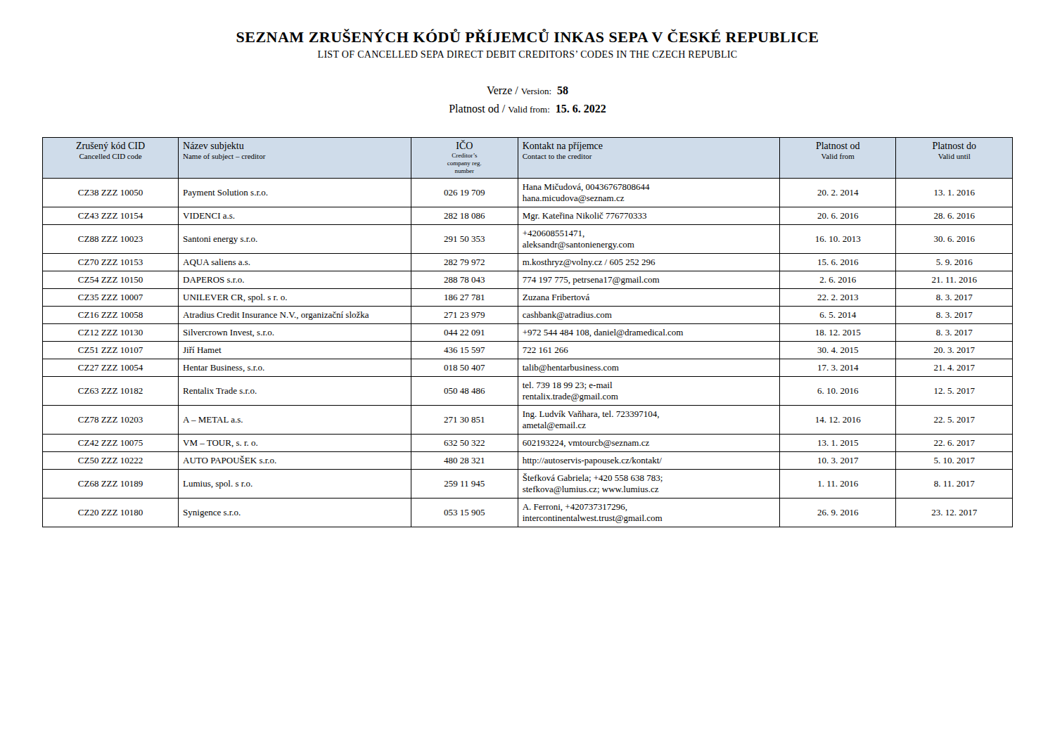SEZNAM ZRUŠENÝCH KÓDŮ PŘÍJEMCŮ INKAS SEPA V ČESKÉ REPUBLICE
LIST OF CANCELLED SEPA DIRECT DEBIT CREDITORS’ CODES IN THE CZECH REPUBLIC
Verze / Version: 58
Platnost od / Valid from: 15. 6. 2022
| Zrušený kód CID Cancelled CID code | Název subjektu Name of subject – creditor | IČO Creditor’s company reg. number | Kontakt na příjemce Contact to the creditor | Platnost od Valid from | Platnost do Valid until |
| --- | --- | --- | --- | --- | --- |
| CZ38 ZZZ 10050 | Payment Solution s.r.o. | 026 19 709 | Hana Mičudová, 00436767808644 hana.micudova@seznam.cz | 20. 2. 2014 | 13. 1. 2016 |
| CZ43 ZZZ 10154 | VIDENCI a.s. | 282 18 086 | Mgr. Kateřina Nikolič 776770333 | 20. 6. 2016 | 28. 6. 2016 |
| CZ88 ZZZ 10023 | Santoni energy s.r.o. | 291 50 353 | +420608551471, aleksandr@santonienergy.com | 16. 10. 2013 | 30. 6. 2016 |
| CZ70 ZZZ 10153 | AQUA saliens a.s. | 282 79 972 | m.kosthryz@volny.cz / 605 252 296 | 15. 6. 2016 | 5. 9. 2016 |
| CZ54 ZZZ 10150 | DAPEROS s.r.o. | 288 78 043 | 774 197 775, petrsena17@gmail.com | 2. 6. 2016 | 21. 11. 2016 |
| CZ35 ZZZ 10007 | UNILEVER CR, spol. s r. o. | 186 27 781 | Zuzana Fribertová | 22. 2. 2013 | 8. 3. 2017 |
| CZ16 ZZZ 10058 | Atradius Credit Insurance N.V., organizační složka | 271 23 979 | cashbank@atradius.com | 6. 5. 2014 | 8. 3. 2017 |
| CZ12 ZZZ 10130 | Silvercrown Invest, s.r.o. | 044 22 091 | +972 544 484 108, daniel@dramedical.com | 18. 12. 2015 | 8. 3. 2017 |
| CZ51 ZZZ 10107 | Jiří Hamet | 436 15 597 | 722 161 266 | 30. 4. 2015 | 20. 3. 2017 |
| CZ27 ZZZ 10054 | Hentar Business, s.r.o. | 018 50 407 | talib@hentarbusiness.com | 17. 3. 2014 | 21. 4. 2017 |
| CZ63 ZZZ 10182 | Rentalix Trade s.r.o. | 050 48 486 | tel. 739 18 99 23; e-mail rentalix.trade@gmail.com | 6. 10. 2016 | 12. 5. 2017 |
| CZ78 ZZZ 10203 | A – METAL a.s. | 271 30 851 | Ing. Ludvík Vaňhara, tel. 723397104, ametal@email.cz | 14. 12. 2016 | 22. 5. 2017 |
| CZ42 ZZZ 10075 | VM – TOUR, s. r. o. | 632 50 322 | 602193224, vmtourcb@seznam.cz | 13. 1. 2015 | 22. 6. 2017 |
| CZ50 ZZZ 10222 | AUTO PAPOUŠEK s.r.o. | 480 28 321 | http://autoservis-papousek.cz/kontakt/ | 10. 3. 2017 | 5. 10. 2017 |
| CZ68 ZZZ 10189 | Lumius, spol. s r.o. | 259 11 945 | Štefková Gabriela; +420 558 638 783; stefkova@lumius.cz; www.lumius.cz | 1. 11. 2016 | 8. 11. 2017 |
| CZ20 ZZZ 10180 | Synigence s.r.o. | 053 15 905 | A. Ferroni, +420737317296, intercontinentalwest.trust@gmail.com | 26. 9. 2016 | 23. 12. 2017 |